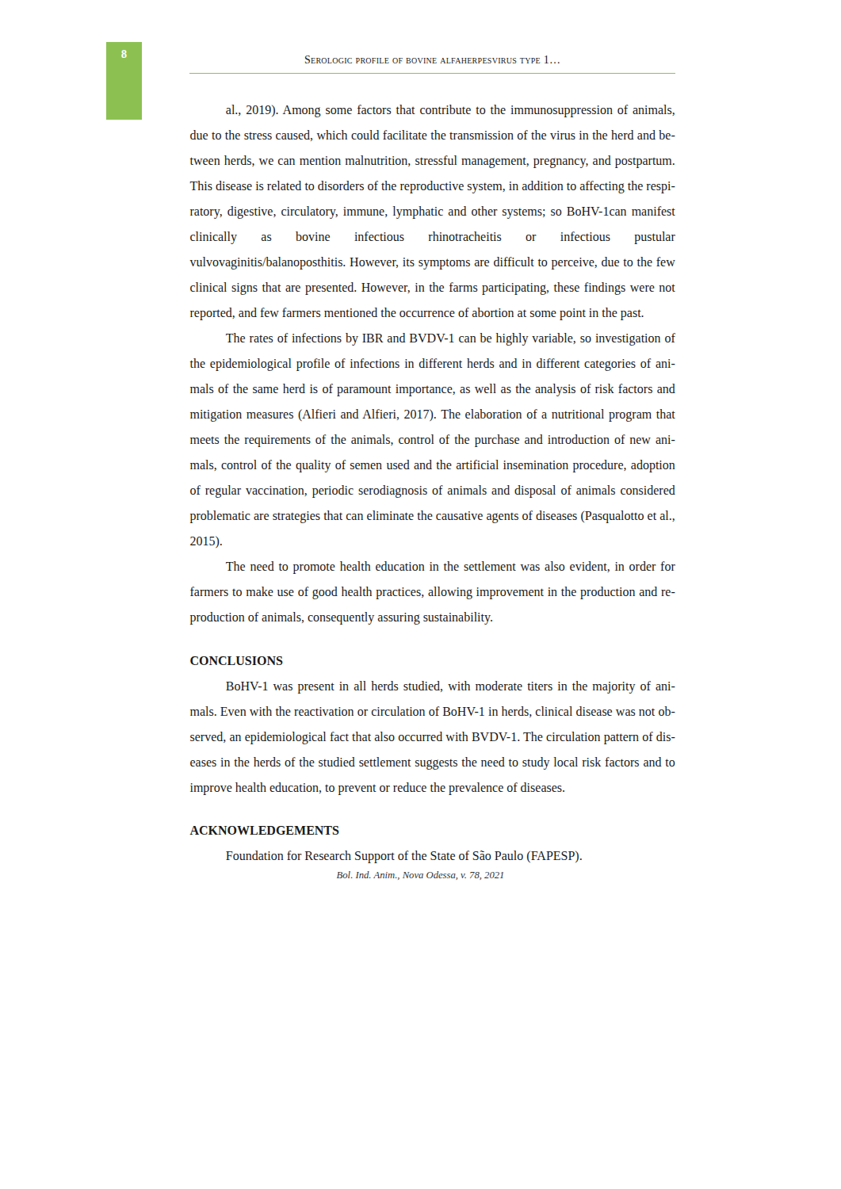8
Serologic profile of bovine alfaherpesvirus type 1…
al., 2019). Among some factors that contribute to the immunosuppression of animals, due to the stress caused, which could facilitate the transmission of the virus in the herd and between herds, we can mention malnutrition, stressful management, pregnancy, and postpartum. This disease is related to disorders of the reproductive system, in addition to affecting the respiratory, digestive, circulatory, immune, lymphatic and other systems; so BoHV-1can manifest clinically as bovine infectious rhinotracheitis or infectious pustular vulvovaginitis/balanoposthitis. However, its symptoms are difficult to perceive, due to the few clinical signs that are presented. However, in the farms participating, these findings were not reported, and few farmers mentioned the occurrence of abortion at some point in the past.
The rates of infections by IBR and BVDV-1 can be highly variable, so investigation of the epidemiological profile of infections in different herds and in different categories of animals of the same herd is of paramount importance, as well as the analysis of risk factors and mitigation measures (Alfieri and Alfieri, 2017). The elaboration of a nutritional program that meets the requirements of the animals, control of the purchase and introduction of new animals, control of the quality of semen used and the artificial insemination procedure, adoption of regular vaccination, periodic serodiagnosis of animals and disposal of animals considered problematic are strategies that can eliminate the causative agents of diseases (Pasqualotto et al., 2015).
The need to promote health education in the settlement was also evident, in order for farmers to make use of good health practices, allowing improvement in the production and reproduction of animals, consequently assuring sustainability.
Conclusions
BoHV-1 was present in all herds studied, with moderate titers in the majority of animals. Even with the reactivation or circulation of BoHV-1 in herds, clinical disease was not observed, an epidemiological fact that also occurred with BVDV-1. The circulation pattern of diseases in the herds of the studied settlement suggests the need to study local risk factors and to improve health education, to prevent or reduce the prevalence of diseases.
Acknowledgements
Foundation for Research Support of the State of São Paulo (FAPESP).
Bol. Ind. Anim., Nova Odessa, v. 78, 2021